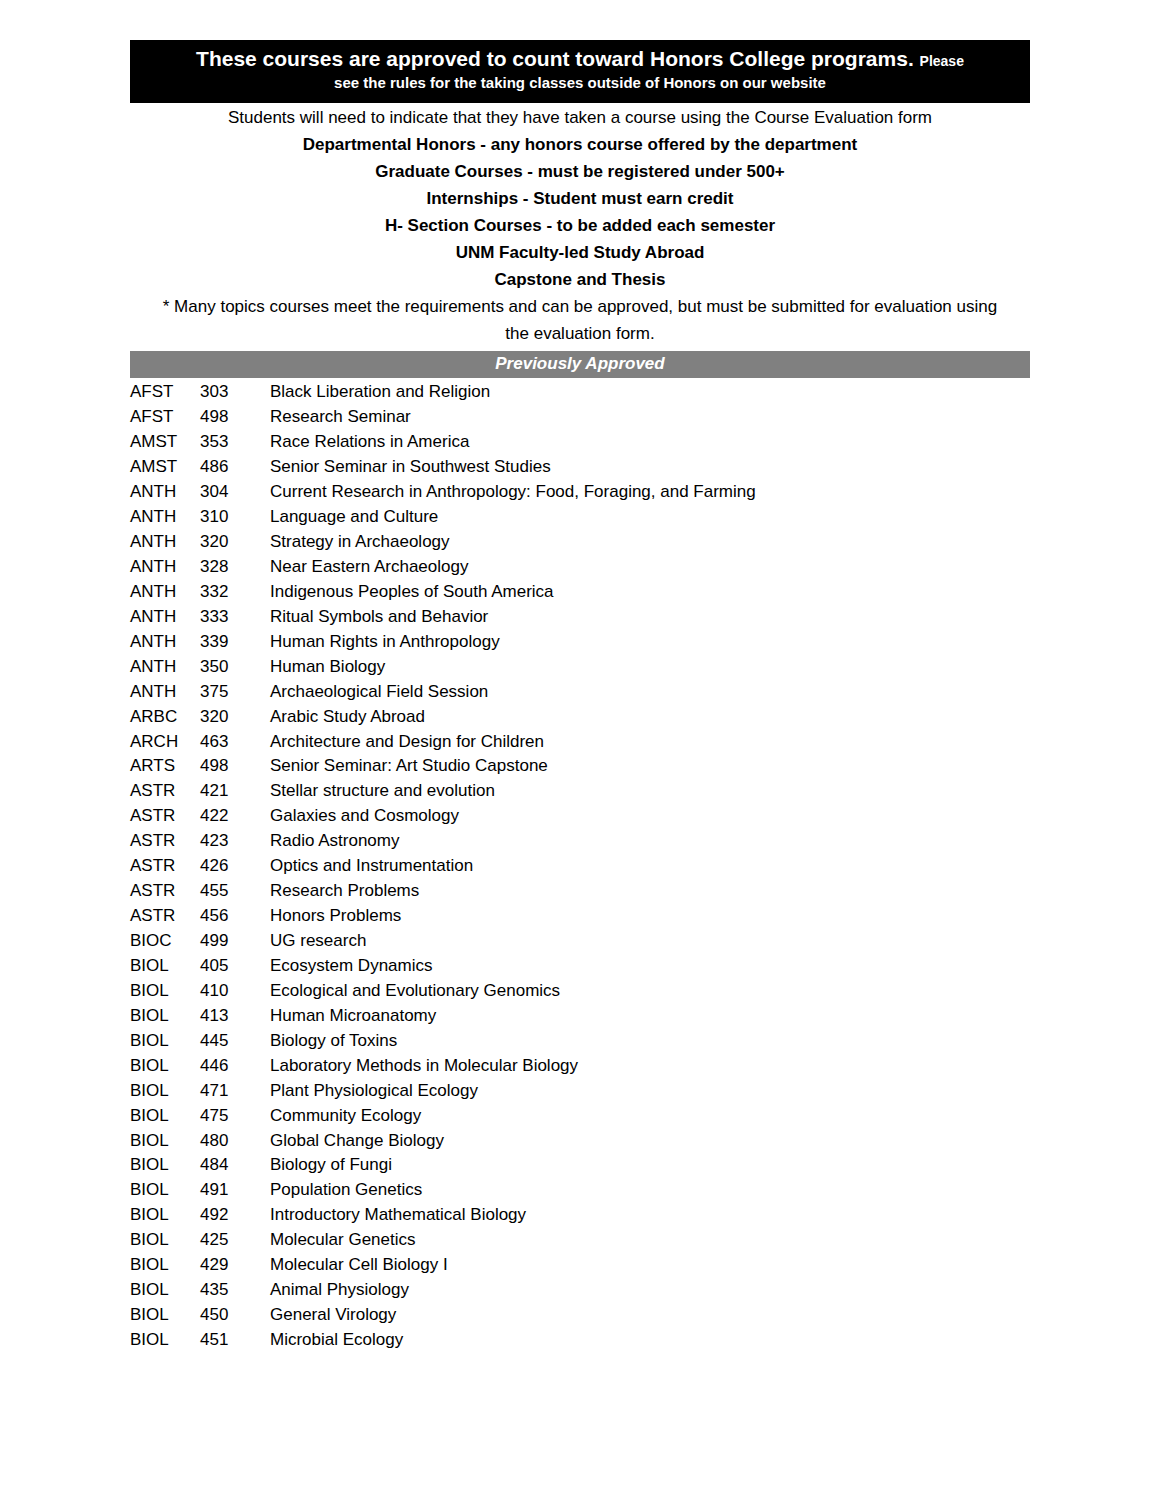These courses are approved to count toward Honors College programs. Please see the rules for the taking classes outside of Honors on our website
Students will need to indicate that they have taken a course using the Course Evaluation form
Departmental Honors - any honors course offered by the department
Graduate Courses - must be registered under 500+
Internships - Student must earn credit
H- Section Courses - to be added each semester
UNM Faculty-led Study Abroad
Capstone and Thesis
* Many topics courses meet the requirements and can be approved, but must be submitted for evaluation using
the evaluation form.
Previously Approved
| AFST | 303 | Black Liberation and Religion |
| AFST | 498 | Research Seminar |
| AMST | 353 | Race Relations in America |
| AMST | 486 | Senior Seminar in Southwest Studies |
| ANTH | 304 | Current Research in Anthropology: Food, Foraging, and Farming |
| ANTH | 310 | Language and Culture |
| ANTH | 320 | Strategy in Archaeology |
| ANTH | 328 | Near Eastern Archaeology |
| ANTH | 332 | Indigenous Peoples of South America |
| ANTH | 333 | Ritual Symbols and Behavior |
| ANTH | 339 | Human Rights in Anthropology |
| ANTH | 350 | Human Biology |
| ANTH | 375 | Archaeological Field Session |
| ARBC | 320 | Arabic Study Abroad |
| ARCH | 463 | Architecture and Design for Children |
| ARTS | 498 | Senior Seminar: Art Studio Capstone |
| ASTR | 421 | Stellar structure and evolution |
| ASTR | 422 | Galaxies and Cosmology |
| ASTR | 423 | Radio Astronomy |
| ASTR | 426 | Optics and Instrumentation |
| ASTR | 455 | Research Problems |
| ASTR | 456 | Honors Problems |
| BIOC | 499 | UG research |
| BIOL | 405 | Ecosystem Dynamics |
| BIOL | 410 | Ecological and Evolutionary Genomics |
| BIOL | 413 | Human Microanatomy |
| BIOL | 445 | Biology of Toxins |
| BIOL | 446 | Laboratory Methods in Molecular Biology |
| BIOL | 471 | Plant Physiological Ecology |
| BIOL | 475 | Community Ecology |
| BIOL | 480 | Global Change Biology |
| BIOL | 484 | Biology of Fungi |
| BIOL | 491 | Population Genetics |
| BIOL | 492 | Introductory Mathematical Biology |
| BIOL | 425 | Molecular Genetics |
| BIOL | 429 | Molecular Cell Biology I |
| BIOL | 435 | Animal Physiology |
| BIOL | 450 | General Virology |
| BIOL | 451 | Microbial Ecology |